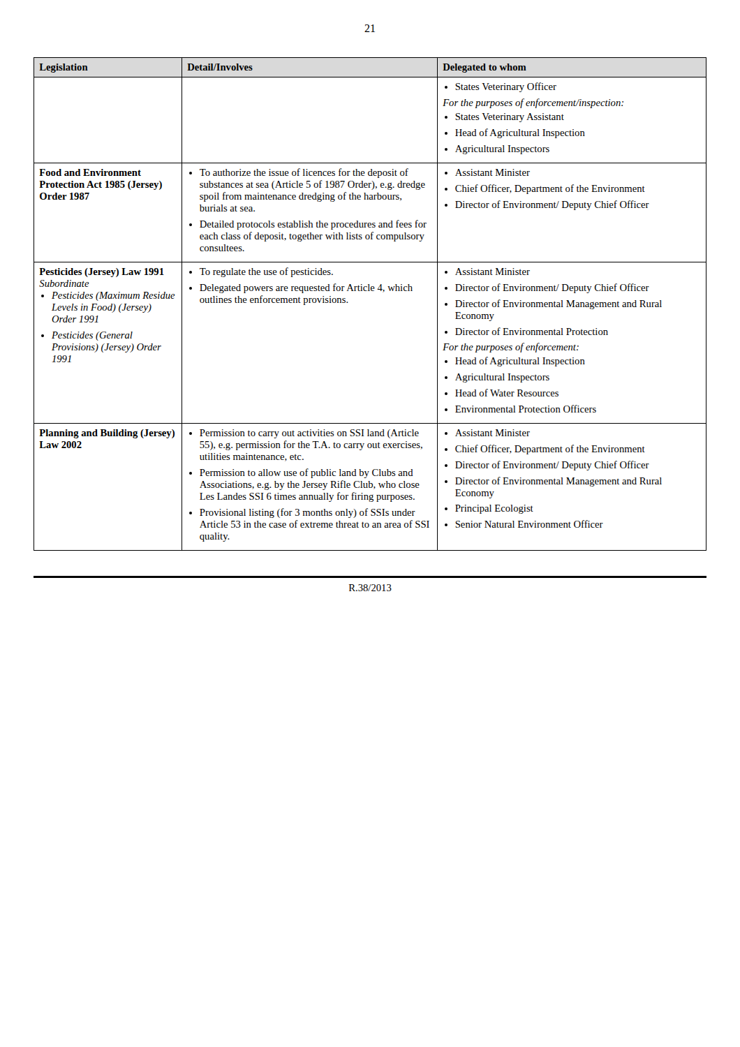21
| Legislation | Detail/Involves | Delegated to whom |
| --- | --- | --- |
| | | States Veterinary Officer For the purposes of enforcement/inspection: States Veterinary Assistant Head of Agricultural Inspection Agricultural Inspectors |
| Food and Environment Protection Act 1985 (Jersey) Order 1987 | To authorize the issue of licences for the deposit of substances at sea (Article 5 of 1987 Order), e.g. dredge spoil from maintenance dredging of the harbours, burials at sea. Detailed protocols establish the procedures and fees for each class of deposit, together with lists of compulsory consultees. | Assistant Minister Chief Officer, Department of the Environment Director of Environment/ Deputy Chief Officer |
| Pesticides (Jersey) Law 1991 Subordinate Pesticides (Maximum Residue Levels in Food) (Jersey) Order 1991 Pesticides (General Provisions) (Jersey) Order 1991 | To regulate the use of pesticides. Delegated powers are requested for Article 4, which outlines the enforcement provisions. | Assistant Minister Director of Environment/ Deputy Chief Officer Director of Environmental Management and Rural Economy Director of Environmental Protection For the purposes of enforcement: Head of Agricultural Inspection Agricultural Inspectors Head of Water Resources Environmental Protection Officers |
| Planning and Building (Jersey) Law 2002 | Permission to carry out activities on SSI land (Article 55), e.g. permission for the T.A. to carry out exercises, utilities maintenance, etc. Permission to allow use of public land by Clubs and Associations, e.g. by the Jersey Rifle Club, who close Les Landes SSI 6 times annually for firing purposes. Provisional listing (for 3 months only) of SSIs under Article 53 in the case of extreme threat to an area of SSI quality. | Assistant Minister Chief Officer, Department of the Environment Director of Environment/ Deputy Chief Officer Director of Environmental Management and Rural Economy Principal Ecologist Senior Natural Environment Officer |
R.38/2013